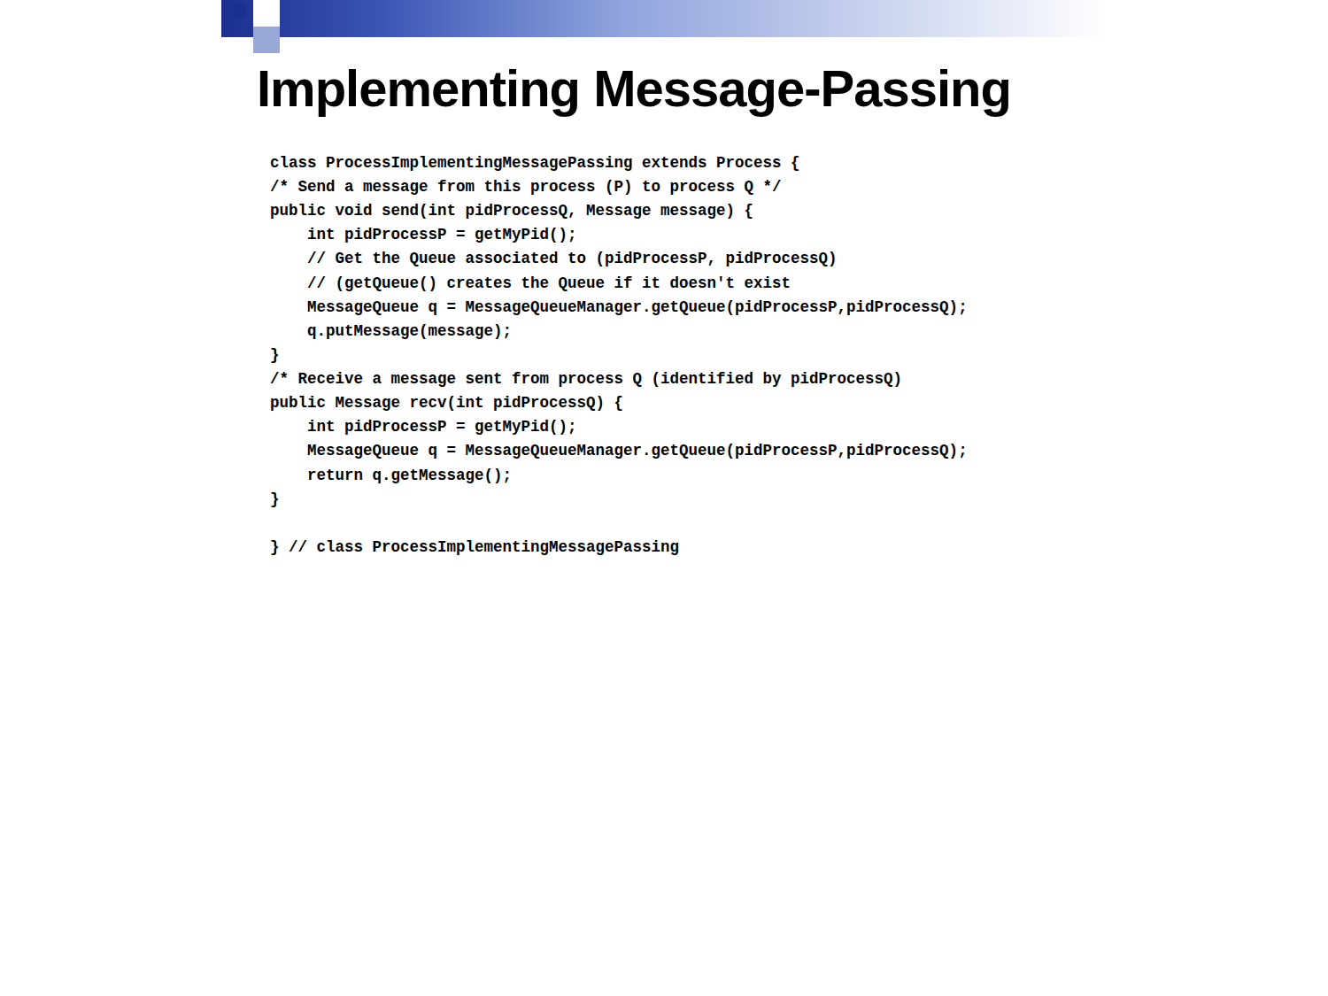Implementing Message-Passing
class ProcessImplementingMessagePassing extends Process {
/* Send a message from this process (P) to process Q */
public void send(int pidProcessQ, Message message) {
    int pidProcessP = getMyPid();
    // Get the Queue associated to (pidProcessP, pidProcessQ)
    // (getQueue() creates the Queue if it doesn't exist
    MessageQueue q = MessageQueueManager.getQueue(pidProcessP,pidProcessQ);
    q.putMessage(message);
}
/* Receive a message sent from process Q (identified by pidProcessQ)
public Message recv(int pidProcessQ) {
    int pidProcessP = getMyPid();
    MessageQueue q = MessageQueueManager.getQueue(pidProcessP,pidProcessQ);
    return q.getMessage();
}

} // class ProcessImplementingMessagePassing